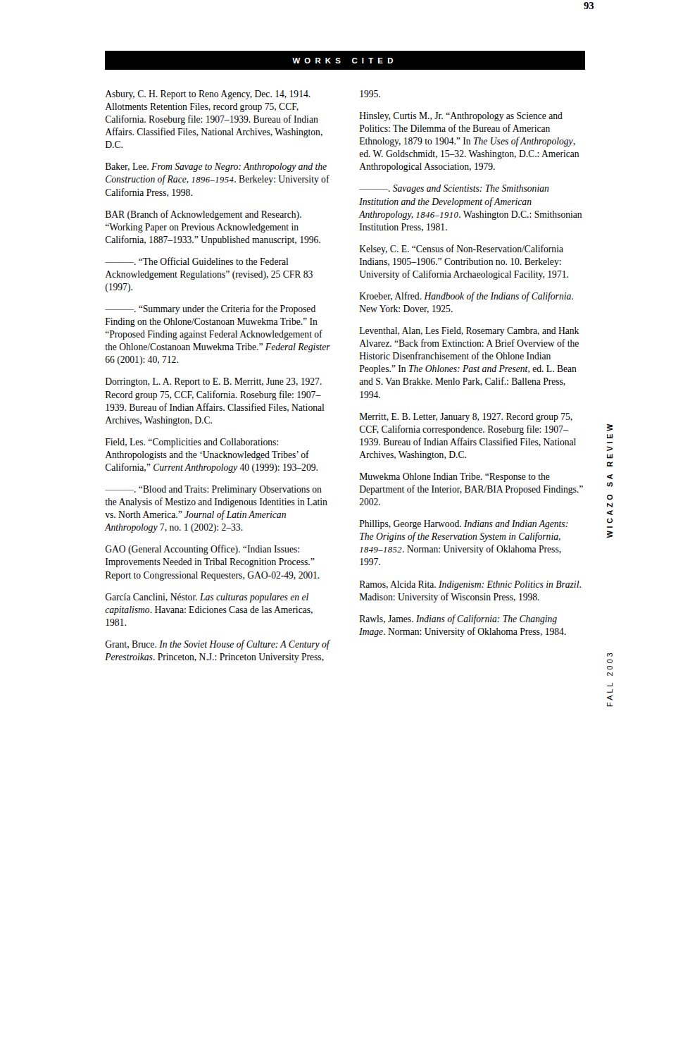WORKS CITED
Asbury, C. H. Report to Reno Agency, Dec. 14, 1914. Allotments Retention Files, record group 75, CCF, California. Roseburg file: 1907–1939. Bureau of Indian Affairs. Classified Files, National Archives, Washington, D.C.
Baker, Lee. From Savage to Negro: Anthropology and the Construction of Race, 1896–1954. Berkeley: University of California Press, 1998.
BAR (Branch of Acknowledgement and Research). “Working Paper on Previous Acknowledgement in California, 1887–1933.” Unpublished manuscript, 1996.
———. “The Official Guidelines to the Federal Acknowledgement Regulations” (revised), 25 CFR 83 (1997).
———. “Summary under the Criteria for the Proposed Finding on the Ohlone/Costanoan Muwekma Tribe.” In “Proposed Finding against Federal Acknowledgement of the Ohlone/Costanoan Muwekma Tribe.” Federal Register 66 (2001): 40, 712.
Dorrington, L. A. Report to E. B. Merritt, June 23, 1927. Record group 75, CCF, California. Roseburg file: 1907–1939. Bureau of Indian Affairs. Classified Files, National Archives, Washington, D.C.
Field, Les. “Complicities and Collaborations: Anthropologists and the ‘Unacknowledged Tribes’ of California,” Current Anthropology 40 (1999): 193–209.
———. “Blood and Traits: Preliminary Observations on the Analysis of Mestizo and Indigenous Identities in Latin vs. North America.” Journal of Latin American Anthropology 7, no. 1 (2002): 2–33.
GAO (General Accounting Office). “Indian Issues: Improvements Needed in Tribal Recognition Process.” Report to Congressional Requesters, GAO-02-49, 2001.
García Canclini, Néstor. Las culturas populares en el capitalismo. Havana: Ediciones Casa de las Americas, 1981.
Grant, Bruce. In the Soviet House of Culture: A Century of Perestroikas. Princeton, N.J.: Princeton University Press, 1995.
Hinsley, Curtis M., Jr. “Anthropology as Science and Politics: The Dilemma of the Bureau of American Ethnology, 1879 to 1904.” In The Uses of Anthropology, ed. W. Goldschmidt, 15–32. Washington, D.C.: American Anthropological Association, 1979.
———. Savages and Scientists: The Smithsonian Institution and the Development of American Anthropology, 1846–1910. Washington D.C.: Smithsonian Institution Press, 1981.
Kelsey, C. E. “Census of Non-Reservation/California Indians, 1905–1906.” Contribution no. 10. Berkeley: University of California Archaeological Facility, 1971.
Kroeber, Alfred. Handbook of the Indians of California. New York: Dover, 1925.
Leventhal, Alan, Les Field, Rosemary Cambra, and Hank Alvarez. “Back from Extinction: A Brief Overview of the Historic Disenfranchisement of the Ohlone Indian Peoples.” In The Ohlones: Past and Present, ed. L. Bean and S. Van Brakke. Menlo Park, Calif.: Ballena Press, 1994.
Merritt, E. B. Letter, January 8, 1927. Record group 75, CCF, California correspondence. Roseburg file: 1907–1939. Bureau of Indian Affairs Classified Files, National Archives, Washington, D.C.
Muwekma Ohlone Indian Tribe. “Response to the Department of the Interior, BAR/BIA Proposed Findings.” 2002.
Phillips, George Harwood. Indians and Indian Agents: The Origins of the Reservation System in California, 1849–1852. Norman: University of Oklahoma Press, 1997.
Ramos, Alcida Rita. Indigenism: Ethnic Politics in Brazil. Madison: University of Wisconsin Press, 1998.
Rawls, James. Indians of California: The Changing Image. Norman: University of Oklahoma Press, 1984.
WICAZO SA REVIEW
93
FALL 2003